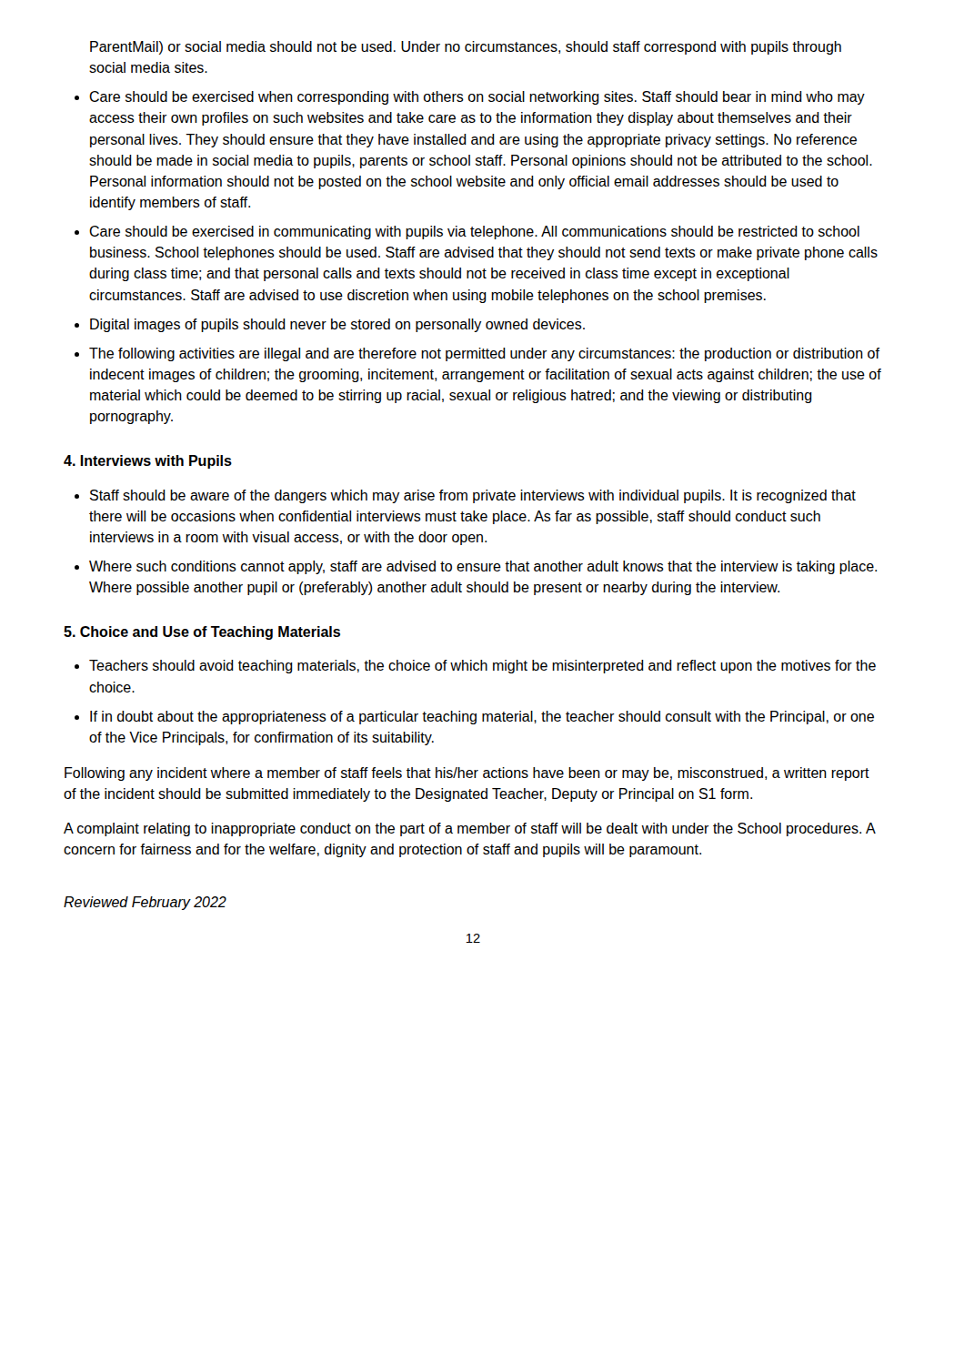ParentMail) or social media should not be used. Under no circumstances, should staff correspond with pupils through social media sites.
Care should be exercised when corresponding with others on social networking sites. Staff should bear in mind who may access their own profiles on such websites and take care as to the information they display about themselves and their personal lives. They should ensure that they have installed and are using the appropriate privacy settings. No reference should be made in social media to pupils, parents or school staff. Personal opinions should not be attributed to the school. Personal information should not be posted on the school website and only official email addresses should be used to identify members of staff.
Care should be exercised in communicating with pupils via telephone. All communications should be restricted to school business. School telephones should be used. Staff are advised that they should not send texts or make private phone calls during class time; and that personal calls and texts should not be received in class time except in exceptional circumstances. Staff are advised to use discretion when using mobile telephones on the school premises.
Digital images of pupils should never be stored on personally owned devices.
The following activities are illegal and are therefore not permitted under any circumstances: the production or distribution of indecent images of children; the grooming, incitement, arrangement or facilitation of sexual acts against children; the use of material which could be deemed to be stirring up racial, sexual or religious hatred; and the viewing or distributing pornography.
4. Interviews with Pupils
Staff should be aware of the dangers which may arise from private interviews with individual pupils. It is recognized that there will be occasions when confidential interviews must take place. As far as possible, staff should conduct such interviews in a room with visual access, or with the door open.
Where such conditions cannot apply, staff are advised to ensure that another adult knows that the interview is taking place. Where possible another pupil or (preferably) another adult should be present or nearby during the interview.
5. Choice and Use of Teaching Materials
Teachers should avoid teaching materials, the choice of which might be misinterpreted and reflect upon the motives for the choice.
If in doubt about the appropriateness of a particular teaching material, the teacher should consult with the Principal, or one of the Vice Principals, for confirmation of its suitability.
Following any incident where a member of staff feels that his/her actions have been or may be, misconstrued, a written report of the incident should be submitted immediately to the Designated Teacher, Deputy or Principal on S1 form.
A complaint relating to inappropriate conduct on the part of a member of staff will be dealt with under the School procedures. A concern for fairness and for the welfare, dignity and protection of staff and pupils will be paramount.
Reviewed February 2022
12